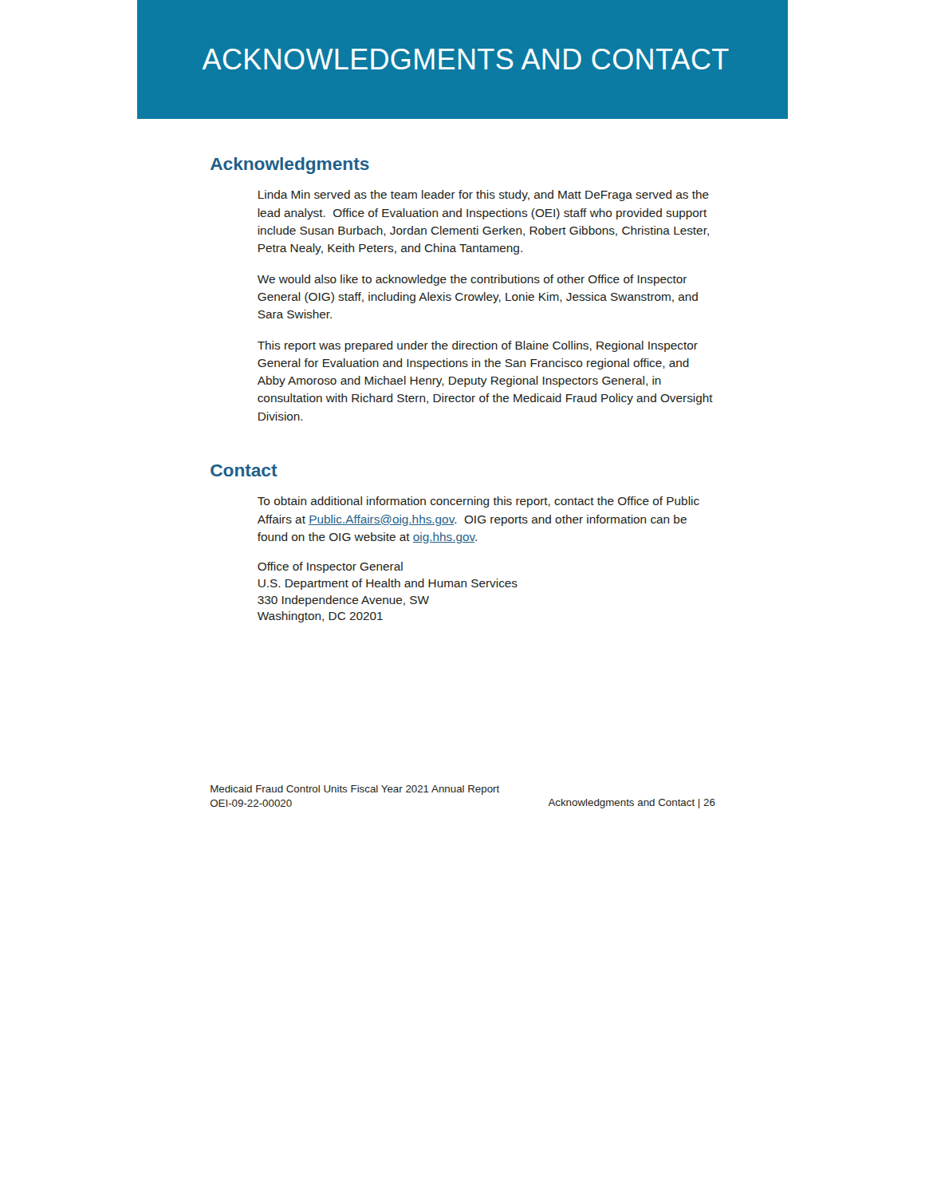ACKNOWLEDGMENTS AND CONTACT
Acknowledgments
Linda Min served as the team leader for this study, and Matt DeFraga served as the lead analyst. Office of Evaluation and Inspections (OEI) staff who provided support include Susan Burbach, Jordan Clementi Gerken, Robert Gibbons, Christina Lester, Petra Nealy, Keith Peters, and China Tantameng.
We would also like to acknowledge the contributions of other Office of Inspector General (OIG) staff, including Alexis Crowley, Lonie Kim, Jessica Swanstrom, and Sara Swisher.
This report was prepared under the direction of Blaine Collins, Regional Inspector General for Evaluation and Inspections in the San Francisco regional office, and Abby Amoroso and Michael Henry, Deputy Regional Inspectors General, in consultation with Richard Stern, Director of the Medicaid Fraud Policy and Oversight Division.
Contact
To obtain additional information concerning this report, contact the Office of Public Affairs at Public.Affairs@oig.hhs.gov. OIG reports and other information can be found on the OIG website at oig.hhs.gov.
Office of Inspector General
U.S. Department of Health and Human Services
330 Independence Avenue, SW
Washington, DC 20201
Medicaid Fraud Control Units Fiscal Year 2021 Annual Report
OEI-09-22-00020
Acknowledgments and Contact | 26